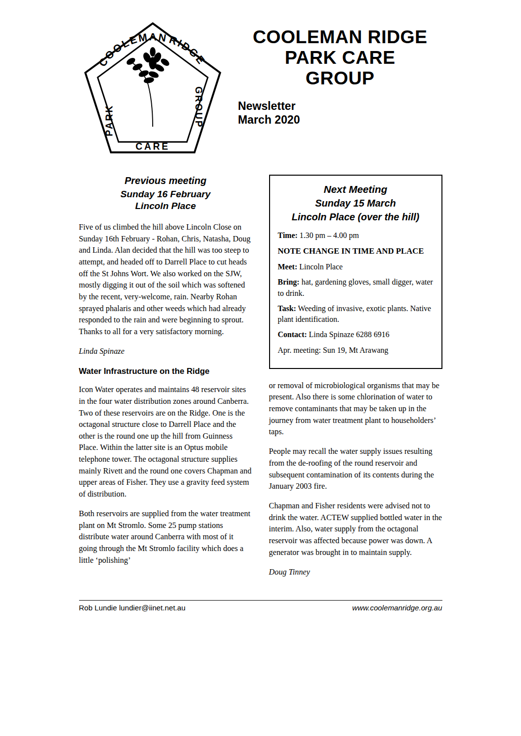COOLEMAN RIDGE PARK GROUP CARE
COOLEMAN RIDGE
PARK CARE
GROUP
Newsletter
March 2020
Previous meeting
Sunday 16 February
Lincoln Place
Five of us climbed the hill above Lincoln Close on Sunday 16th February - Rohan, Chris, Natasha, Doug and Linda. Alan decided that the hill was too steep to attempt, and headed off to Darrell Place to cut heads off the St Johns Wort. We also worked on the SJW, mostly digging it out of the soil which was softened by the recent, very-welcome, rain. Nearby Rohan sprayed phalaris and other weeds which had already responded to the rain and were beginning to sprout. Thanks to all for a very satisfactory morning.
Linda Spinaze
Water Infrastructure on the Ridge
Icon Water operates and maintains 48 reservoir sites in the four water distribution zones around Canberra. Two of these reservoirs are on the Ridge. One is the octagonal structure close to Darrell Place and the other is the round one up the hill from Guinness Place. Within the latter site is an Optus mobile telephone tower. The octagonal structure supplies mainly Rivett and the round one covers Chapman and upper areas of Fisher. They use a gravity feed system of distribution.
Both reservoirs are supplied from the water treatment plant on Mt Stromlo. Some 25 pump stations distribute water around Canberra with most of it going through the Mt Stromlo facility which does a little ‘polishing’
Next Meeting
Sunday 15 March
Lincoln Place (over the hill)
Time: 1.30 pm – 4.00 pm
NOTE CHANGE IN TIME AND PLACE
Meet: Lincoln Place
Bring: hat, gardening gloves, small digger, water to drink.
Task: Weeding of invasive, exotic plants. Native plant identification.
Contact: Linda Spinaze 6288 6916
Apr. meeting: Sun 19, Mt Arawang
or removal of microbiological organisms that may be present. Also there is some chlorination of water to remove contaminants that may be taken up in the journey from water treatment plant to householders’ taps.
People may recall the water supply issues resulting from the de-roofing of the round reservoir and subsequent contamination of its contents during the January 2003 fire.
Chapman and Fisher residents were advised not to drink the water. ACTEW supplied bottled water in the interim. Also, water supply from the octagonal reservoir was affected because power was down. A generator was brought in to maintain supply.
Doug Tinney
Rob Lundie lundier@iinet.net.au www.coolemanridge.org.au